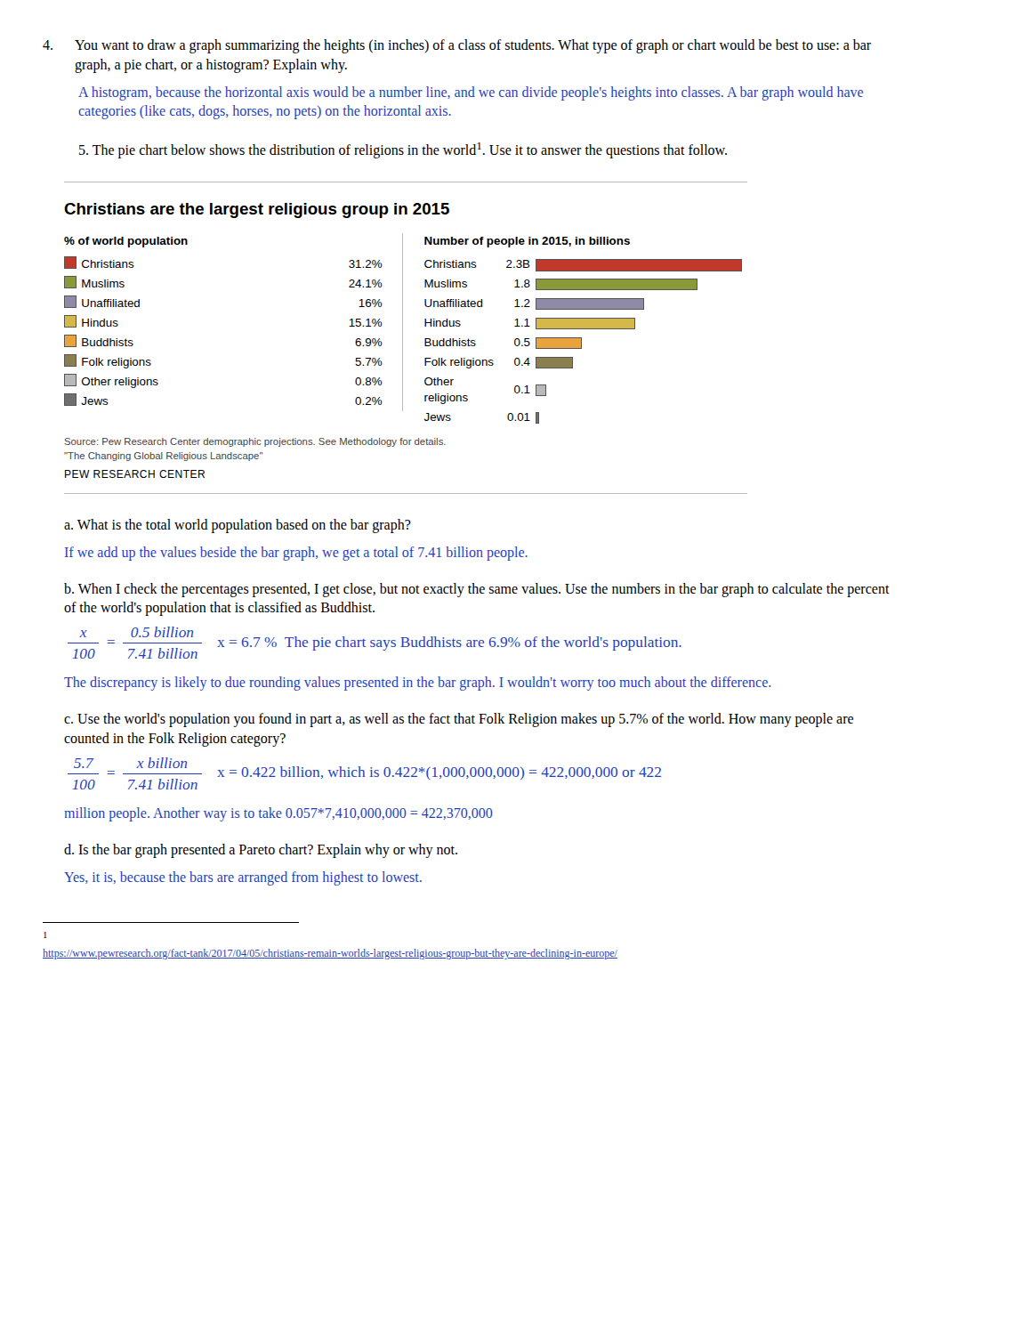4. You want to draw a graph summarizing the heights (in inches) of a class of students. What type of graph or chart would be best to use: a bar graph, a pie chart, or a histogram? Explain why.
A histogram, because the horizontal axis would be a number line, and we can divide people's heights into classes. A bar graph would have categories (like cats, dogs, horses, no pets) on the horizontal axis.
5. The pie chart below shows the distribution of religions in the world1. Use it to answer the questions that follow.
Christians are the largest religious group in 2015
% of world population
| Christians | 31.2% |
| Muslims | 24.1% |
| Unaffiliated | 16% |
| Hindus | 15.1% |
| Buddhists | 6.9% |
| Folk religions | 5.7% |
| Other religions | 0.8% |
| Jews | 0.2% |
Number of people in 2015, in billions
| Christians | 2.3B | |
| Muslims | 1.8 | |
| Unaffiliated | 1.2 | |
| Hindus | 1.1 | |
| Buddhists | 0.5 | |
| Folk religions | 0.4 | |
| Other religions | 0.1 | |
| Jews | 0.01 | |
Source: Pew Research Center demographic projections. See Methodology for details.
"The Changing Global Religious Landscape"
PEW RESEARCH CENTER
a. What is the total world population based on the bar graph?
If we add up the values beside the bar graph, we get a total of 7.41 billion people.
b. When I check the percentages presented, I get close, but not exactly the same values. Use the numbers in the bar graph to calculate the percent of the world's population that is classified as Buddhist.
x 100 = 0.5 billion 7.41 billion x = 6.7 % The pie chart says Buddhists are 6.9% of the world's population.
The discrepancy is likely to due rounding values presented in the bar graph. I wouldn't worry too much about the difference.
c. Use the world's population you found in part a, as well as the fact that Folk Religion makes up 5.7% of the world. How many people are counted in the Folk Religion category?
5.7100 = x billion 7.41 billion x = 0.422 billion, which is 0.422*(1,000,000,000) = 422,000,000 or 422
million people. Another way is to take 0.057*7,410,000,000 = 422,370,000
d. Is the bar graph presented a Pareto chart? Explain why or why not.
Yes, it is, because the bars are arranged from highest to lowest.
1
https://www.pewresearch.org/fact-tank/2017/04/05/christians-remain-worlds-largest-religious-group-but-they-are-declining-in-europe/